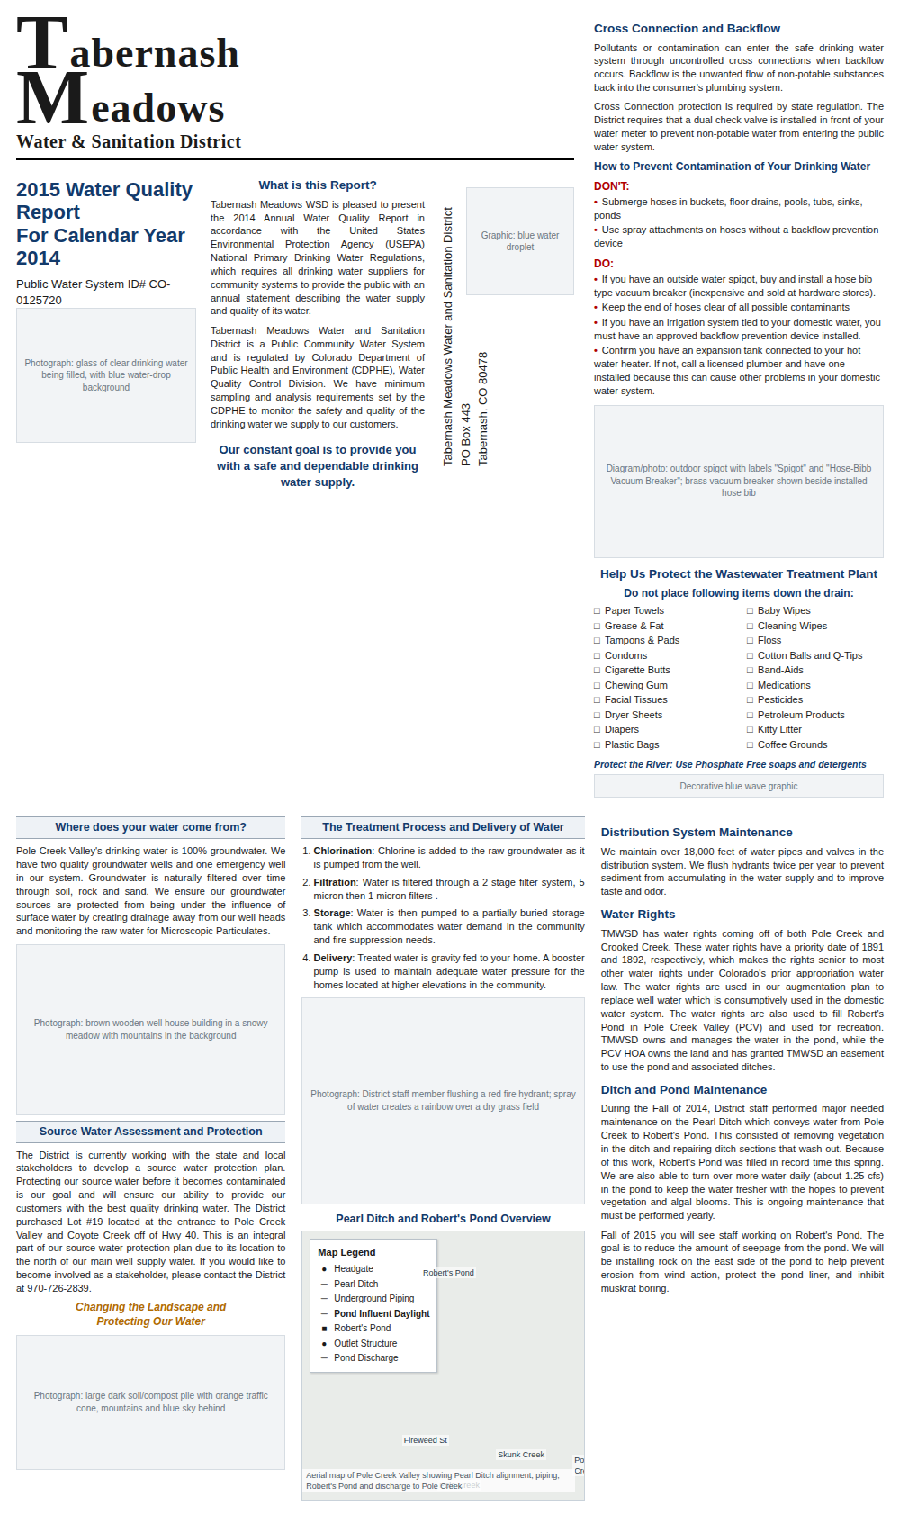Tabernash
Meadows
Water & Sanitation District
2015 Water Quality Report
For Calendar Year 2014
Public Water System ID# CO-0125720
Photograph: glass of clear drinking water being filled, with blue water-drop background
What is this Report?
Tabernash Meadows WSD is pleased to present the 2014 Annual Water Quality Report in accordance with the United States Environmental Protection Agency (USEPA) National Primary Drinking Water Regulations, which requires all drinking water suppliers for community systems to provide the public with an annual statement describing the water supply and quality of its water.
Tabernash Meadows Water and Sanitation District is a Public Community Water System and is regulated by Colorado Department of Public Health and Environment (CDPHE), Water Quality Control Division. We have minimum sampling and analysis requirements set by the CDPHE to monitor the safety and quality of the drinking water we supply to our customers.
Our constant goal is to provide you with a safe and dependable drinking water supply.
Tabernash Meadows Water and Sanitation District
PO Box 443
Tabernash, CO 80478
Graphic: blue water droplet
Cross Connection and Backflow
Pollutants or contamination can enter the safe drinking water system through uncontrolled cross connections when backflow occurs. Backflow is the unwanted flow of non-potable substances back into the consumer's plumbing system.
Cross Connection protection is required by state regulation. The District requires that a dual check valve is installed in front of your water meter to prevent non-potable water from entering the public water system.
How to Prevent Contamination of Your Drinking Water
DON'T:
Submerge hoses in buckets, floor drains, pools, tubs, sinks, ponds
Use spray attachments on hoses without a backflow prevention device
DO:
If you have an outside water spigot, buy and install a hose bib type vacuum breaker (inexpensive and sold at hardware stores).
Keep the end of hoses clear of all possible contaminants
If you have an irrigation system tied to your domestic water, you must have an approved backflow prevention device installed.
Confirm you have an expansion tank connected to your hot water heater. If not, call a licensed plumber and have one installed because this can cause other problems in your domestic water system.
Diagram/photo: outdoor spigot with labels "Spigot" and "Hose-Bibb Vacuum Breaker"; brass vacuum breaker shown beside installed hose bib
Help Us Protect the Wastewater Treatment Plant
Do not place following items down the drain:
Paper Towels
Grease & Fat
Tampons & Pads
Condoms
Cigarette Butts
Chewing Gum
Facial Tissues
Dryer Sheets
Diapers
Plastic Bags
Baby Wipes
Cleaning Wipes
Floss
Cotton Balls and Q-Tips
Band-Aids
Medications
Pesticides
Petroleum Products
Kitty Litter
Coffee Grounds
Protect the River: Use Phosphate Free soaps and detergents
Decorative blue wave graphic
Where does your water come from?
Pole Creek Valley's drinking water is 100% groundwater. We have two quality groundwater wells and one emergency well in our system. Groundwater is naturally filtered over time through soil, rock and sand. We ensure our groundwater sources are protected from being under the influence of surface water by creating drainage away from our well heads and monitoring the raw water for Microscopic Particulates.
Photograph: brown wooden well house building in a snowy meadow with mountains in the background
Source Water Assessment and Protection
The District is currently working with the state and local stakeholders to develop a source water protection plan. Protecting our source water before it becomes contaminated is our goal and will ensure our ability to provide our customers with the best quality drinking water. The District purchased Lot #19 located at the entrance to Pole Creek Valley and Coyote Creek off of Hwy 40. This is an integral part of our source water protection plan due to its location to the north of our main well supply water. If you would like to become involved as a stakeholder, please contact the District at 970-726-2839.
Changing the Landscape and
Protecting Our Water
Photograph: large dark soil/compost pile with orange traffic cone, mountains and blue sky behind
The Treatment Process and Delivery of Water
Chlorination: Chlorine is added to the raw groundwater as it is pumped from the well.
Filtration: Water is filtered through a 2 stage filter system, 5 micron then 1 micron filters .
Storage: Water is then pumped to a partially buried storage tank which accommodates water demand in the community and fire suppression needs.
Delivery: Treated water is gravity fed to your home. A booster pump is used to maintain adequate water pressure for the homes located at higher elevations in the community.
Photograph: District staff member flushing a red fire hydrant; spray of water creates a rainbow over a dry grass field
Pearl Ditch and Robert's Pond Overview
Map Legend
●Headgate
─Pearl Ditch
─Underground Piping
─Pond Influent Daylight
■Robert's Pond
●Outlet Structure
─Pond Discharge
Pole Creek Pole Creek Skunk Creek Robert's Pond Fireweed St
Aerial map of Pole Creek Valley showing Pearl Ditch alignment, piping, Robert's Pond and discharge to Pole Creek
Distribution System Maintenance
We maintain over 18,000 feet of water pipes and valves in the distribution system. We flush hydrants twice per year to prevent sediment from accumulating in the water supply and to improve taste and odor.
Water Rights
TMWSD has water rights coming off of both Pole Creek and Crooked Creek. These water rights have a priority date of 1891 and 1892, respectively, which makes the rights senior to most other water rights under Colorado's prior appropriation water law. The water rights are used in our augmentation plan to replace well water which is consumptively used in the domestic water system. The water rights are also used to fill Robert's Pond in Pole Creek Valley (PCV) and used for recreation. TMWSD owns and manages the water in the pond, while the PCV HOA owns the land and has granted TMWSD an easement to use the pond and associated ditches.
Ditch and Pond Maintenance
During the Fall of 2014, District staff performed major needed maintenance on the Pearl Ditch which conveys water from Pole Creek to Robert's Pond. This consisted of removing vegetation in the ditch and repairing ditch sections that wash out. Because of this work, Robert's Pond was filled in record time this spring. We are also able to turn over more water daily (about 1.25 cfs) in the pond to keep the water fresher with the hopes to prevent vegetation and algal blooms. This is ongoing maintenance that must be performed yearly.
Fall of 2015 you will see staff working on Robert's Pond. The goal is to reduce the amount of seepage from the pond. We will be installing rock on the east side of the pond to help prevent erosion from wind action, protect the pond liner, and inhibit muskrat boring.